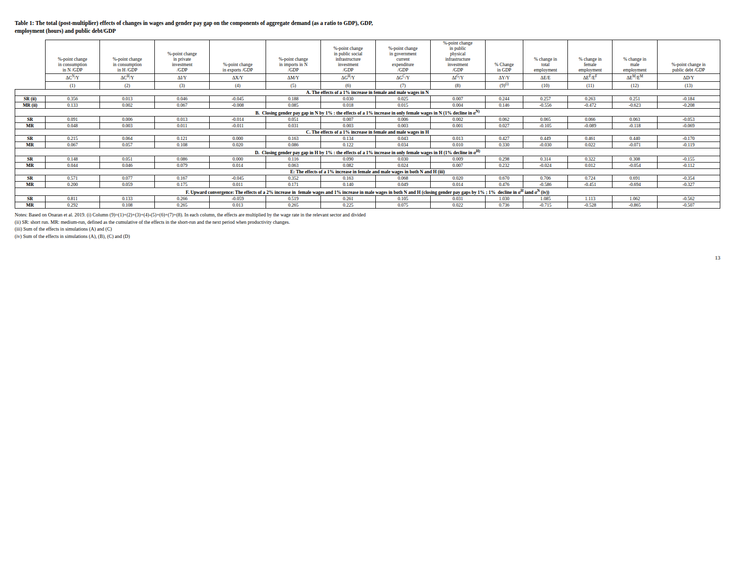Table 1: The total (post-multiplier) effects of changes in wages and gender pay gap on the components of aggregate demand (as a ratio to GDP), GDP,
employment (hours) and public debt/GDP
| | %-point change in consumption in N /GDP | %-point change in consumption in H /GDP | %-point change in private investment /GDP | %-point change in exports /GDP | %-point change in imports in N /GDP | %-point change in public social infrastructure investment /GDP | %-point change in government current expenditure /GDP | %-point change in public physical infrastructure investment /GDP | % Change in GDP | % change in total employment | % change in female employment | % change in male employment | %-point change in public debt /GDP |
| --- | --- | --- | --- | --- | --- | --- | --- | --- | --- | --- | --- | --- | --- |
| | ΔC N /Y | ΔC H /Y | ΔI/Y | ΔX/Y | ΔM/Y | ΔG H /Y | ΔG C /Y | ΔI G /Y | ΔY/Y | ΔE/E | ΔE F /E F | ΔE M /E M | ΔD/Y |
| | (1) | (2) | (3) | (4) | (5) | (6) | (7) | (8) | (9) (i) | (10) | (11) | (12) | (13) |
| A. The effects of a 1% increase in female and male wages in N |
| SR (ii) | 0.356 | 0.013 | 0.046 | -0.045 | 0.188 | 0.030 | 0.025 | 0.007 | 0.244 | 0.257 | 0.263 | 0.251 | -0.184 |
| MR (ii) | 0.133 | 0.002 | 0.067 | -0.008 | 0.085 | 0.018 | 0.015 | 0.004 | 0.146 | -0.556 | -0.472 | -0.623 | -0.208 |
| B. Closing gender pay gap in N by 1% : the effects of a 1% increase in only female wages in N (1% decline in α N) |
| SR | 0.091 | 0.006 | 0.013 | -0.014 | 0.051 | 0.007 | 0.006 | 0.002 | 0.062 | 0.065 | 0.066 | 0.063 | -0.053 |
| MR | 0.048 | 0.003 | 0.011 | -0.011 | 0.031 | 0.003 | 0.003 | 0.001 | 0.027 | -0.105 | -0.089 | -0.118 | -0.069 |
| C. The effects of a 1% increase in female and male wages in H |
| SR | 0.215 | 0.064 | 0.121 | 0.000 | 0.163 | 0.134 | 0.043 | 0.013 | 0.427 | 0.449 | 0.461 | 0.440 | -0.170 |
| MR | 0.067 | 0.057 | 0.108 | 0.020 | 0.086 | 0.122 | 0.034 | 0.010 | 0.330 | -0.030 | 0.022 | -0.071 | -0.119 |
| D. Closing gender pay gap in H by 1% : the effects of a 1% increase in only female wages in H (1% decline in α H) |
| SR | 0.148 | 0.051 | 0.086 | 0.000 | 0.116 | 0.090 | 0.030 | 0.009 | 0.298 | 0.314 | 0.322 | 0.308 | -0.155 |
| MR | 0.044 | 0.046 | 0.079 | 0.014 | 0.063 | 0.082 | 0.024 | 0.007 | 0.232 | -0.024 | 0.012 | -0.054 | -0.112 |
| E: The effects of a 1% increase in female and male wages in both N and H (iii) |
| SR | 0.571 | 0.077 | 0.167 | -0.045 | 0.352 | 0.163 | 0.068 | 0.020 | 0.670 | 0.706 | 0.724 | 0.691 | -0.354 |
| MR | 0.200 | 0.059 | 0.175 | 0.011 | 0.171 | 0.140 | 0.049 | 0.014 | 0.476 | -0.586 | -0.451 | -0.694 | -0.327 |
| F. Upward convergence: The effects of a 2% increase in female wages and 1% increase in male wages in both N and H (closing gender pay gaps by 1% ; 1% decline in α H iand α N (iv)) |
| SR | 0.811 | 0.133 | 0.266 | -0.059 | 0.519 | 0.261 | 0.105 | 0.031 | 1.030 | 1.085 | 1.113 | 1.062 | -0.562 |
| MR | 0.292 | 0.108 | 0.265 | 0.013 | 0.265 | 0.225 | 0.075 | 0.022 | 0.736 | -0.715 | -0.528 | -0.865 | -0.507 |
Notes: Based on Onaran et al. 2019. (i) Column (9)=(1)+(2)+(3)+(4)-(5)+(6)+(7)+(8). In each column, the effects are multiplied by the wage rate in the relevant sector and divided
(ii) SR: short run. MR: medium-run, defined as the cumulative of the effects in the short-run and the next period when productivity changes.
(iii) Sum of the effects in simulations (A) and (C)
(iv) Sum of the effects in simulations (A), (B), (C) and (D)
13